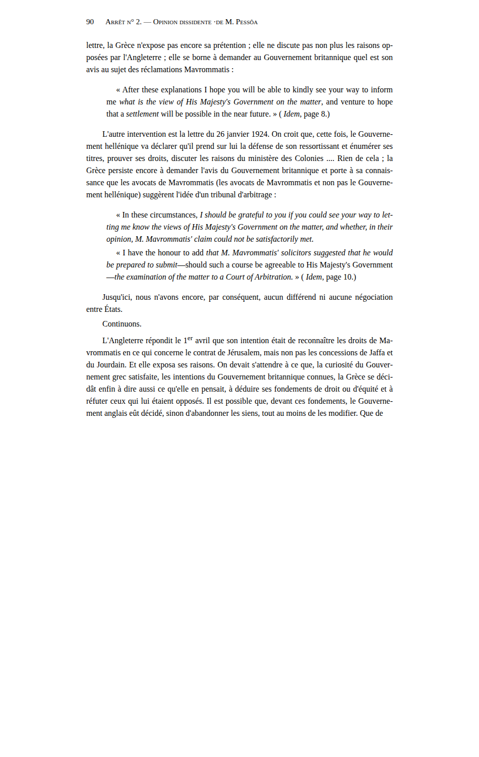90 Arrêt n° 2. — Opinion dissidente ·de M. Pessôa
lettre, la Grèce n'expose pas encore sa prétention ; elle ne discute pas non plus les raisons opposées par l'Angleterre ; elle se borne à demander au Gouvernement britannique quel est son avis au sujet des réclamations Mavrommatis :
« After these explanations I hope you will be able to kindly see your way to inform me what is the view of His Majesty's Government on the matter, and venture to hope that a settlement will be possible in the near future. » ( Idem, page 8.)
L'autre intervention est la lettre du 26 janvier 1924. On croit que, cette fois, le Gouvernement hellénique va déclarer qu'il prend sur lui la défense de son ressortissant et énumérer ses titres, prouver ses droits, discuter les raisons du ministère des Colonies .... Rien de cela ; la Grèce persiste encore à demander l'avis du Gouvernement britannique et porte à sa connaissance que les avocats de Mavrommatis (les avocats de Mavrommatis et non pas le Gouvernement hellénique) suggèrent l'idée d'un tribunal d'arbitrage :
« In these circumstances, I should be grateful to you if you could see your way to letting me know the views of His Majesty's Government on the matter, and whether, in their opinion, M. Mavrommatis' claim could not be satisfactorily met.
« I have the honour to add that M. Mavrommatis' solicitors suggested that he would be prepared to submit—should such a course be agreeable to His Majesty's Government—the examination of the matter to a Court of Arbitration. » ( Idem, page 10.)
Jusqu'ici, nous n'avons encore, par conséquent, aucun différend ni aucune négociation entre États.
Continuons.
L'Angleterre répondit le 1er avril que son intention était de reconnaître les droits de Mavrommatis en ce qui concerne le contrat de Jérusalem, mais non pas les concessions de Jaffa et du Jourdain. Et elle exposa ses raisons. On devait s'attendre à ce que, la curiosité du Gouvernement grec satisfaite, les intentions du Gouvernement britannique connues, la Grèce se décidât enfin à dire aussi ce qu'elle en pensait, à déduire ses fondements de droit ou d'équité et à réfuter ceux qui lui étaient opposés. Il est possible que, devant ces fondements, le Gouvernement anglais eût décidé, sinon d'abandonner les siens, tout au moins de les modifier. Que de